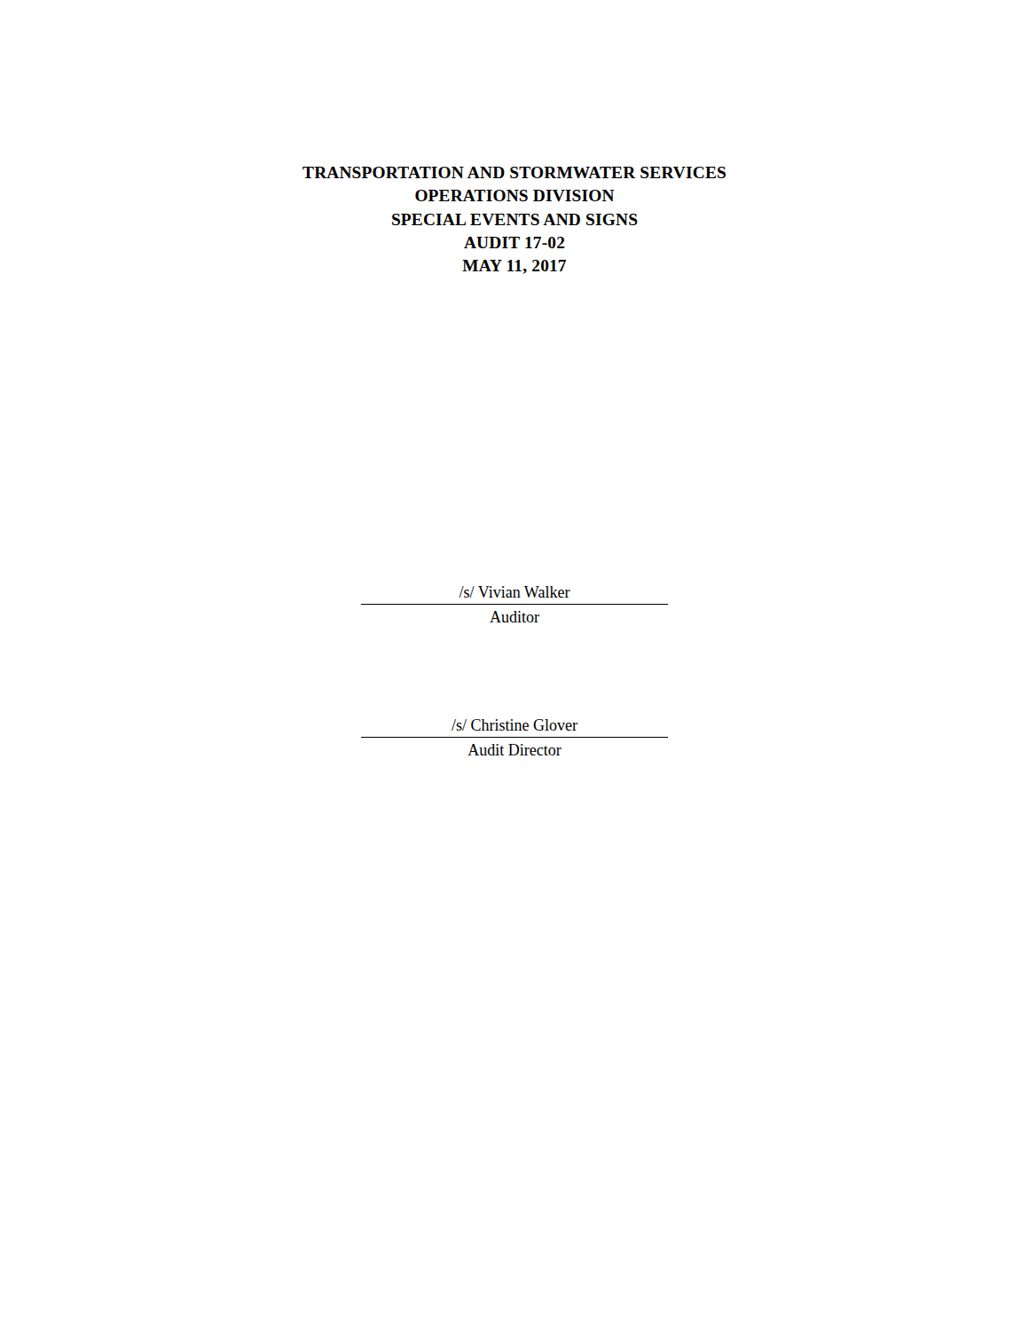TRANSPORTATION AND STORMWATER SERVICES
OPERATIONS DIVISION
SPECIAL EVENTS AND SIGNS
AUDIT 17-02
MAY 11, 2017
/s/ Vivian Walker
Auditor
/s/ Christine Glover
Audit Director